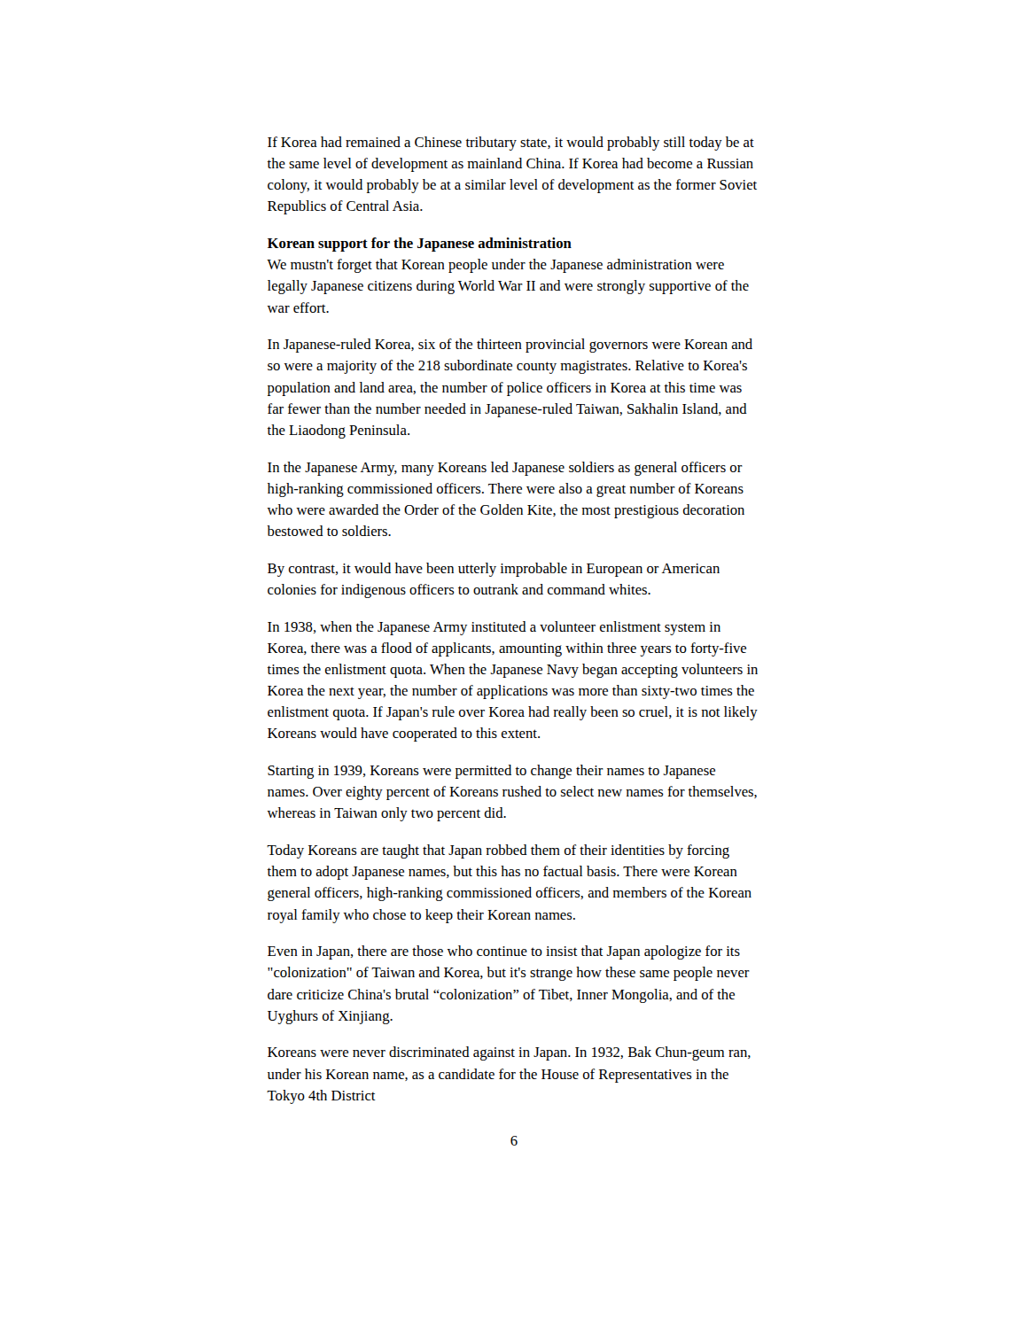If Korea had remained a Chinese tributary state, it would probably still today be at the same level of development as mainland China. If Korea had become a Russian colony, it would probably be at a similar level of development as the former Soviet Republics of Central Asia.
Korean support for the Japanese administration
We mustn't forget that Korean people under the Japanese administration were legally Japanese citizens during World War II and were strongly supportive of the war effort.
In Japanese-ruled Korea, six of the thirteen provincial governors were Korean and so were a majority of the 218 subordinate county magistrates. Relative to Korea's population and land area, the number of police officers in Korea at this time was far fewer than the number needed in Japanese-ruled Taiwan, Sakhalin Island, and the Liaodong Peninsula.
In the Japanese Army, many Koreans led Japanese soldiers as general officers or high-ranking commissioned officers. There were also a great number of Koreans who were awarded the Order of the Golden Kite, the most prestigious decoration bestowed to soldiers.
By contrast, it would have been utterly improbable in European or American colonies for indigenous officers to outrank and command whites.
In 1938, when the Japanese Army instituted a volunteer enlistment system in Korea, there was a flood of applicants, amounting within three years to forty-five times the enlistment quota. When the Japanese Navy began accepting volunteers in Korea the next year, the number of applications was more than sixty-two times the enlistment quota. If Japan's rule over Korea had really been so cruel, it is not likely Koreans would have cooperated to this extent.
Starting in 1939, Koreans were permitted to change their names to Japanese names. Over eighty percent of Koreans rushed to select new names for themselves, whereas in Taiwan only two percent did.
Today Koreans are taught that Japan robbed them of their identities by forcing them to adopt Japanese names, but this has no factual basis. There were Korean general officers, high-ranking commissioned officers, and members of the Korean royal family who chose to keep their Korean names.
Even in Japan, there are those who continue to insist that Japan apologize for its "colonization" of Taiwan and Korea, but it's strange how these same people never dare criticize China's brutal “colonization” of Tibet, Inner Mongolia, and of the Uyghurs of Xinjiang.
Koreans were never discriminated against in Japan. In 1932, Bak Chun-geum ran, under his Korean name, as a candidate for the House of Representatives in the Tokyo 4th District
6